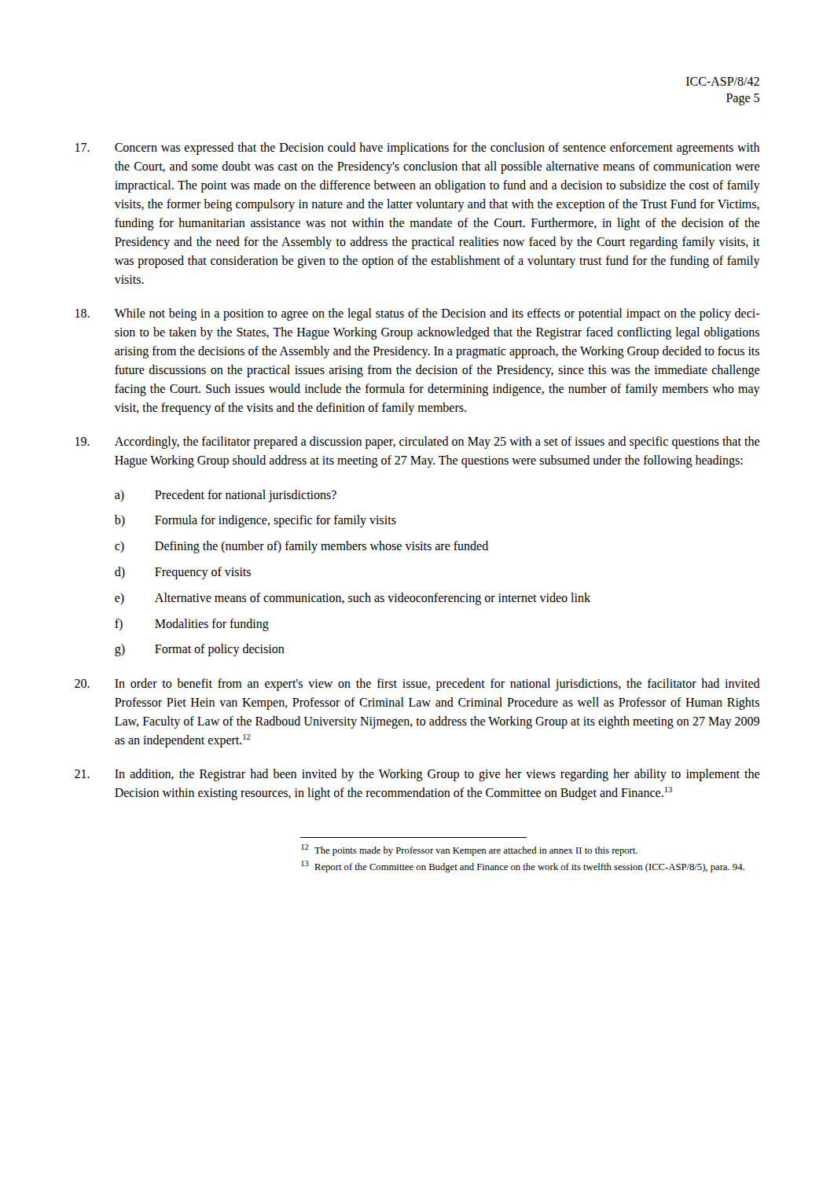ICC-ASP/8/42
Page 5
17.
Concern was expressed that the Decision could have implications for the conclusion of sentence enforcement agreements with the Court, and some doubt was cast on the Presidency's conclusion that all possible alternative means of communication were impractical. The point was made on the difference between an obligation to fund and a decision to subsidize the cost of family visits, the former being compulsory in nature and the latter voluntary and that with the exception of the Trust Fund for Victims, funding for humanitarian assistance was not within the mandate of the Court. Furthermore, in light of the decision of the Presidency and the need for the Assembly to address the practical realities now faced by the Court regarding family visits, it was proposed that consideration be given to the option of the establishment of a voluntary trust fund for the funding of family visits.
18.
While not being in a position to agree on the legal status of the Decision and its effects or potential impact on the policy decision to be taken by the States, The Hague Working Group acknowledged that the Registrar faced conflicting legal obligations arising from the decisions of the Assembly and the Presidency. In a pragmatic approach, the Working Group decided to focus its future discussions on the practical issues arising from the decision of the Presidency, since this was the immediate challenge facing the Court. Such issues would include the formula for determining indigence, the number of family members who may visit, the frequency of the visits and the definition of family members.
19.
Accordingly, the facilitator prepared a discussion paper, circulated on May 25 with a set of issues and specific questions that the Hague Working Group should address at its meeting of 27 May. The questions were subsumed under the following headings:
a)
Precedent for national jurisdictions?
b)
Formula for indigence, specific for family visits
c)
Defining the (number of) family members whose visits are funded
d)
Frequency of visits
e)
Alternative means of communication, such as videoconferencing or internet video link
f)
Modalities for funding
g)
Format of policy decision
20.
In order to benefit from an expert's view on the first issue, precedent for national jurisdictions, the facilitator had invited Professor Piet Hein van Kempen, Professor of Criminal Law and Criminal Procedure as well as Professor of Human Rights Law, Faculty of Law of the Radboud University Nijmegen, to address the Working Group at its eighth meeting on 27 May 2009 as an independent expert.12
21.
In addition, the Registrar had been invited by the Working Group to give her views regarding her ability to implement the Decision within existing resources, in light of the recommendation of the Committee on Budget and Finance.13
12
The points made by Professor van Kempen are attached in annex II to this report.
13
Report of the Committee on Budget and Finance on the work of its twelfth session (ICC-ASP/8/5), para. 94.